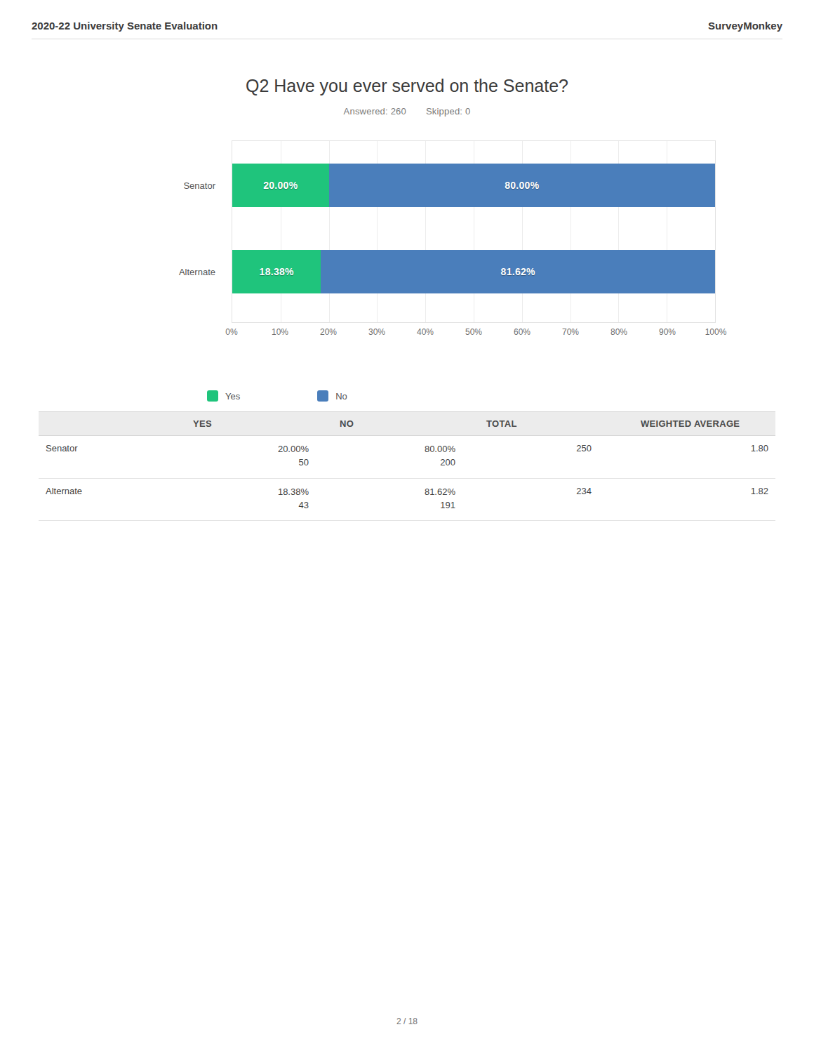2020-22 University Senate Evaluation
SurveyMonkey
Q2 Have you ever served on the Senate?
Answered: 260 Skipped: 0
Senator
20.00%
80.00%
Alternate
18.38%
81.62%
0% 10% 20% 30% 40% 50% 60% 70% 80% 90% 100%
Yes
No
| | YES | NO | TOTAL | WEIGHTED AVERAGE |
| --- | --- | --- | --- | --- |
| Senator | 20.00% 50 | 80.00% 200 | 250 | 1.80 |
| Alternate | 18.38% 43 | 81.62% 191 | 234 | 1.82 |
2 / 18